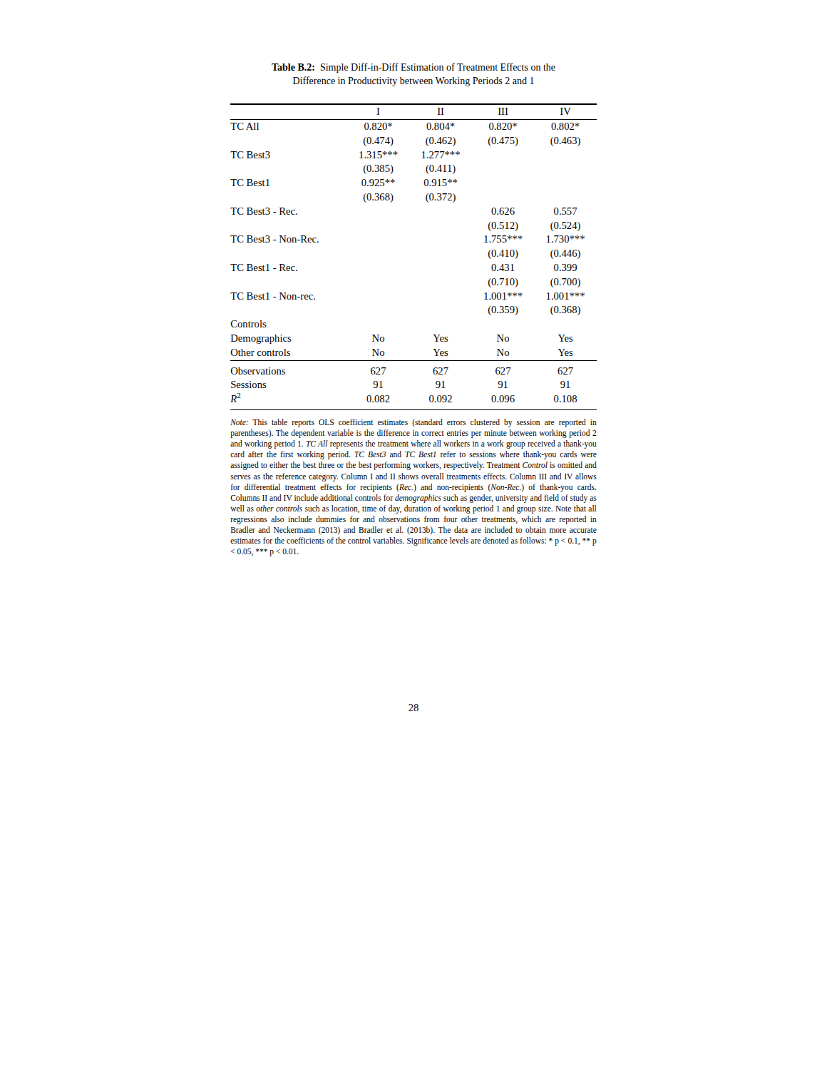Table B.2: Simple Diff-in-Diff Estimation of Treatment Effects on the Difference in Productivity between Working Periods 2 and 1
| | I | II | III | IV |
| TC All | 0.820* | 0.804* | 0.820* | 0.802* |
| | (0.474) | (0.462) | (0.475) | (0.463) |
| TC Best3 | 1.315*** | 1.277*** | | |
| | (0.385) | (0.411) | | |
| TC Best1 | 0.925** | 0.915** | | |
| | (0.368) | (0.372) | | |
| TC Best3 - Rec. | | | 0.626 | 0.557 |
| | | | (0.512) | (0.524) |
| TC Best3 - Non-Rec. | | | 1.755*** | 1.730*** |
| | | | (0.410) | (0.446) |
| TC Best1 - Rec. | | | 0.431 | 0.399 |
| | | | (0.710) | (0.700) |
| TC Best1 - Non-rec. | | | 1.001*** | 1.001*** |
| | | | (0.359) | (0.368) |
| Controls | | | | |
| Demographics | No | Yes | No | Yes |
| Other controls | No | Yes | No | Yes |
| Observations | 627 | 627 | 627 | 627 |
| Sessions | 91 | 91 | 91 | 91 |
| R 2 | 0.082 | 0.092 | 0.096 | 0.108 |
Note: This table reports OLS coefficient estimates (standard errors clustered by session are reported in parentheses). The dependent variable is the difference in correct entries per minute between working period 2 and working period 1. TC All represents the treatment where all workers in a work group received a thank-you card after the first working period. TC Best3 and TC Best1 refer to sessions where thank-you cards were assigned to either the best three or the best performing workers, respectively. Treatment Control is omitted and serves as the reference category. Column I and II shows overall treatments effects. Column III and IV allows for differential treatment effects for recipients (Rec.) and non-recipients (Non-Rec.) of thank-you cards. Columns II and IV include additional controls for demographics such as gender, university and field of study as well as other controls such as location, time of day, duration of working period 1 and group size. Note that all regressions also include dummies for and observations from four other treatments, which are reported in Bradler and Neckermann (2013) and Bradler et al. (2013b). The data are included to obtain more accurate estimates for the coefficients of the control variables. Significance levels are denoted as follows: * p < 0.1, ** p < 0.05, *** p < 0.01.
28